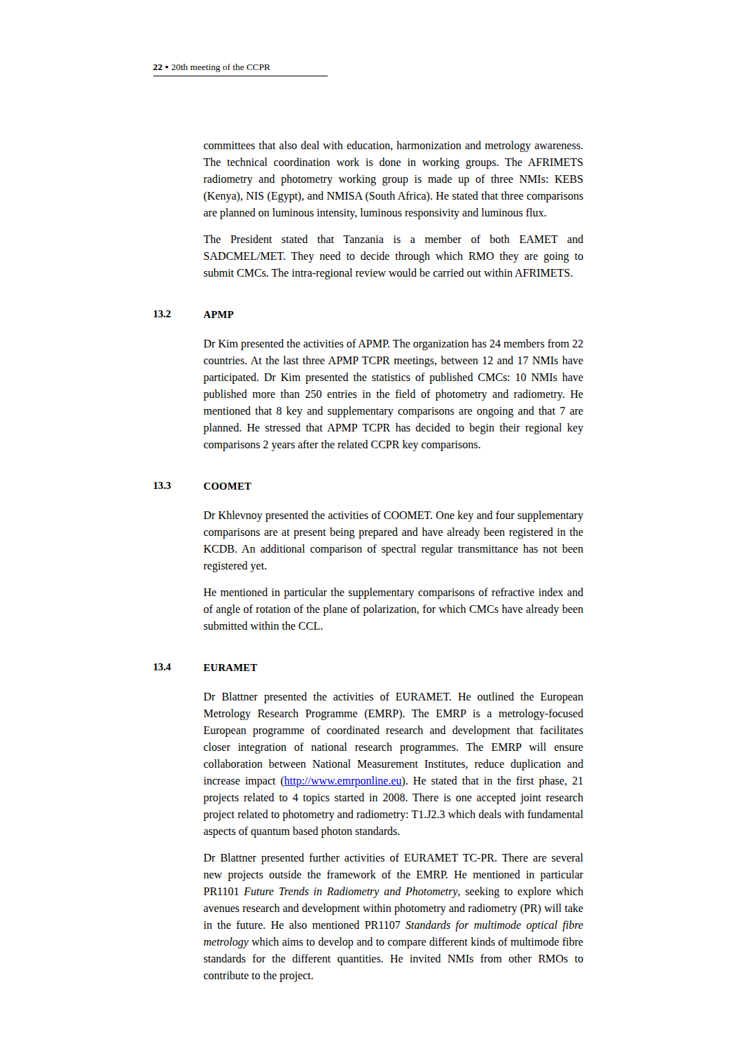22▪20th meeting of the CCPR
committees that also deal with education, harmonization and metrology awareness. The technical coordination work is done in working groups. The AFRIMETS radiometry and photometry working group is made up of three NMIs: KEBS (Kenya), NIS (Egypt), and NMISA (South Africa). He stated that three comparisons are planned on luminous intensity, luminous responsivity and luminous flux.
The President stated that Tanzania is a member of both EAMET and SADCMEL/MET. They need to decide through which RMO they are going to submit CMCs. The intra-regional review would be carried out within AFRIMETS.
13.2 APMP
Dr Kim presented the activities of APMP. The organization has 24 members from 22 countries. At the last three APMP TCPR meetings, between 12 and 17 NMIs have participated. Dr Kim presented the statistics of published CMCs: 10 NMIs have published more than 250 entries in the field of photometry and radiometry. He mentioned that 8 key and supplementary comparisons are ongoing and that 7 are planned. He stressed that APMP TCPR has decided to begin their regional key comparisons 2 years after the related CCPR key comparisons.
13.3 COOMET
Dr Khlevnoy presented the activities of COOMET. One key and four supplementary comparisons are at present being prepared and have already been registered in the KCDB. An additional comparison of spectral regular transmittance has not been registered yet.
He mentioned in particular the supplementary comparisons of refractive index and of angle of rotation of the plane of polarization, for which CMCs have already been submitted within the CCL.
13.4 EURAMET
Dr Blattner presented the activities of EURAMET. He outlined the European Metrology Research Programme (EMRP). The EMRP is a metrology-focused European programme of coordinated research and development that facilitates closer integration of national research programmes. The EMRP will ensure collaboration between National Measurement Institutes, reduce duplication and increase impact (http://www.emrponline.eu). He stated that in the first phase, 21 projects related to 4 topics started in 2008. There is one accepted joint research project related to photometry and radiometry: T1.J2.3 which deals with fundamental aspects of quantum based photon standards.
Dr Blattner presented further activities of EURAMET TC-PR. There are several new projects outside the framework of the EMRP. He mentioned in particular PR1101 Future Trends in Radiometry and Photometry, seeking to explore which avenues research and development within photometry and radiometry (PR) will take in the future. He also mentioned PR1107 Standards for multimode optical fibre metrology which aims to develop and to compare different kinds of multimode fibre standards for the different quantities. He invited NMIs from other RMOs to contribute to the project.